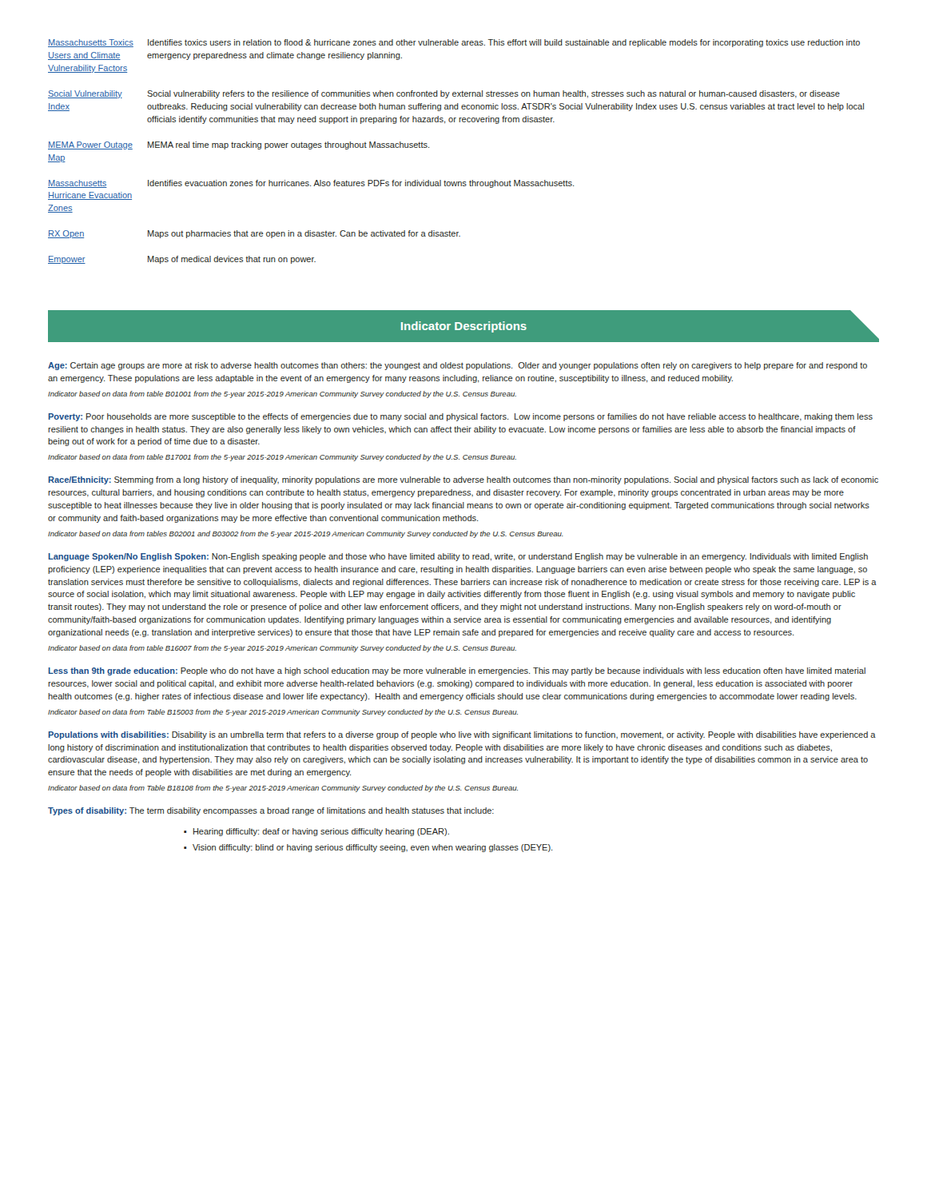| Massachusetts Toxics Users and Climate Vulnerability Factors | Identifies toxics users in relation to flood & hurricane zones and other vulnerable areas. This effort will build sustainable and replicable models for incorporating toxics use reduction into emergency preparedness and climate change resiliency planning. |
| Social Vulnerability Index | Social vulnerability refers to the resilience of communities when confronted by external stresses on human health, stresses such as natural or human-caused disasters, or disease outbreaks. Reducing social vulnerability can decrease both human suffering and economic loss. ATSDR's Social Vulnerability Index uses U.S. census variables at tract level to help local officials identify communities that may need support in preparing for hazards, or recovering from disaster. |
| MEMA Power Outage Map | MEMA real time map tracking power outages throughout Massachusetts. |
| Massachusetts Hurricane Evacuation Zones | Identifies evacuation zones for hurricanes. Also features PDFs for individual towns throughout Massachusetts. |
| RX Open | Maps out pharmacies that are open in a disaster. Can be activated for a disaster. |
| Empower | Maps of medical devices that run on power. |
Indicator Descriptions
Age: Certain age groups are more at risk to adverse health outcomes than others: the youngest and oldest populations. Older and younger populations often rely on caregivers to help prepare for and respond to an emergency. These populations are less adaptable in the event of an emergency for many reasons including, reliance on routine, susceptibility to illness, and reduced mobility.
Indicator based on data from table B01001 from the 5-year 2015-2019 American Community Survey conducted by the U.S. Census Bureau.
Poverty: Poor households are more susceptible to the effects of emergencies due to many social and physical factors. Low income persons or families do not have reliable access to healthcare, making them less resilient to changes in health status. They are also generally less likely to own vehicles, which can affect their ability to evacuate. Low income persons or families are less able to absorb the financial impacts of being out of work for a period of time due to a disaster.
Indicator based on data from table B17001 from the 5-year 2015-2019 American Community Survey conducted by the U.S. Census Bureau.
Race/Ethnicity: Stemming from a long history of inequality, minority populations are more vulnerable to adverse health outcomes than non-minority populations. Social and physical factors such as lack of economic resources, cultural barriers, and housing conditions can contribute to health status, emergency preparedness, and disaster recovery. For example, minority groups concentrated in urban areas may be more susceptible to heat illnesses because they live in older housing that is poorly insulated or may lack financial means to own or operate air-conditioning equipment. Targeted communications through social networks or community and faith-based organizations may be more effective than conventional communication methods.
Indicator based on data from tables B02001 and B03002 from the 5-year 2015-2019 American Community Survey conducted by the U.S. Census Bureau.
Language Spoken/No English Spoken: Non-English speaking people and those who have limited ability to read, write, or understand English may be vulnerable in an emergency. Individuals with limited English proficiency (LEP) experience inequalities that can prevent access to health insurance and care, resulting in health disparities. Language barriers can even arise between people who speak the same language, so translation services must therefore be sensitive to colloquialisms, dialects and regional differences. These barriers can increase risk of nonadherence to medication or create stress for those receiving care. LEP is a source of social isolation, which may limit situational awareness. People with LEP may engage in daily activities differently from those fluent in English (e.g. using visual symbols and memory to navigate public transit routes). They may not understand the role or presence of police and other law enforcement officers, and they might not understand instructions. Many non-English speakers rely on word-of-mouth or community/faith-based organizations for communication updates. Identifying primary languages within a service area is essential for communicating emergencies and available resources, and identifying organizational needs (e.g. translation and interpretive services) to ensure that those that have LEP remain safe and prepared for emergencies and receive quality care and access to resources.
Indicator based on data from table B16007 from the 5-year 2015-2019 American Community Survey conducted by the U.S. Census Bureau.
Less than 9th grade education: People who do not have a high school education may be more vulnerable in emergencies. This may partly be because individuals with less education often have limited material resources, lower social and political capital, and exhibit more adverse health-related behaviors (e.g. smoking) compared to individuals with more education. In general, less education is associated with poorer health outcomes (e.g. higher rates of infectious disease and lower life expectancy). Health and emergency officials should use clear communications during emergencies to accommodate lower reading levels.
Indicator based on data from Table B15003 from the 5-year 2015-2019 American Community Survey conducted by the U.S. Census Bureau.
Populations with disabilities: Disability is an umbrella term that refers to a diverse group of people who live with significant limitations to function, movement, or activity. People with disabilities have experienced a long history of discrimination and institutionalization that contributes to health disparities observed today. People with disabilities are more likely to have chronic diseases and conditions such as diabetes, cardiovascular disease, and hypertension. They may also rely on caregivers, which can be socially isolating and increases vulnerability. It is important to identify the type of disabilities common in a service area to ensure that the needs of people with disabilities are met during an emergency.
Indicator based on data from Table B18108 from the 5-year 2015-2019 American Community Survey conducted by the U.S. Census Bureau.
Types of disability: The term disability encompasses a broad range of limitations and health statuses that include:
Hearing difficulty: deaf or having serious difficulty hearing (DEAR).
Vision difficulty: blind or having serious difficulty seeing, even when wearing glasses (DEYE).